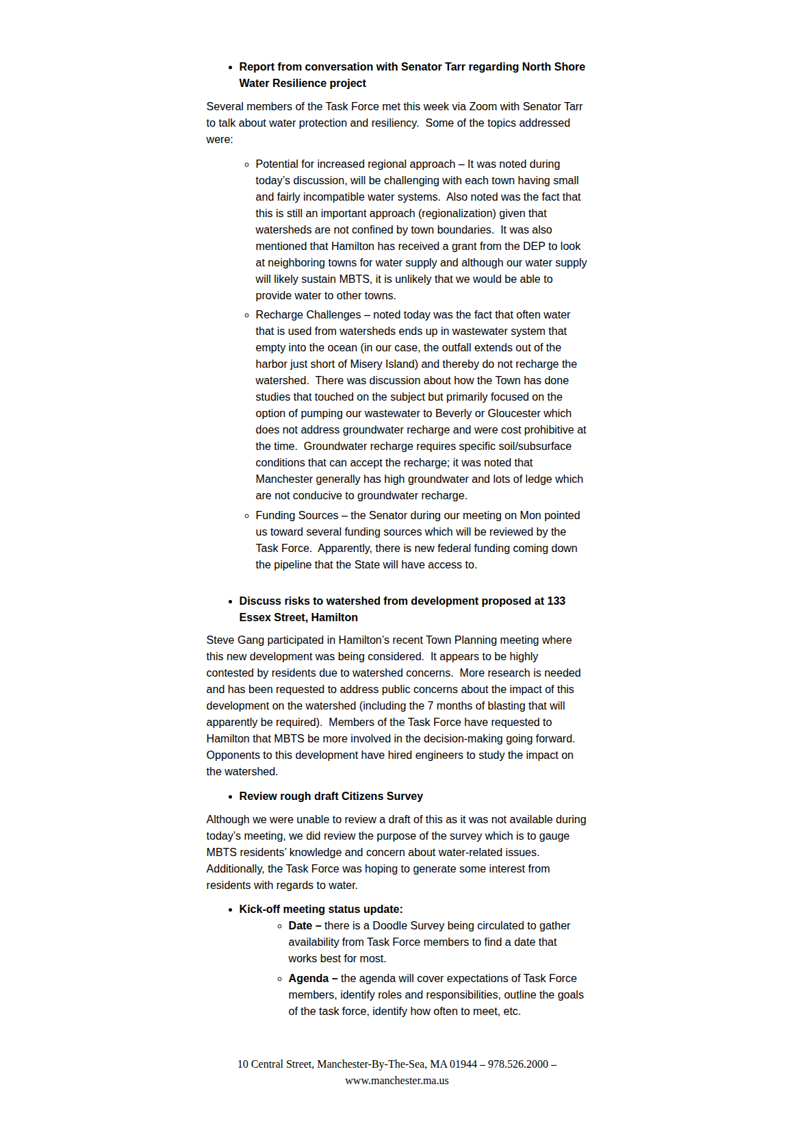Report from conversation with Senator Tarr regarding North Shore Water Resilience project
Several members of the Task Force met this week via Zoom with Senator Tarr to talk about water protection and resiliency. Some of the topics addressed were:
Potential for increased regional approach – It was noted during today’s discussion, will be challenging with each town having small and fairly incompatible water systems. Also noted was the fact that this is still an important approach (regionalization) given that watersheds are not confined by town boundaries. It was also mentioned that Hamilton has received a grant from the DEP to look at neighboring towns for water supply and although our water supply will likely sustain MBTS, it is unlikely that we would be able to provide water to other towns.
Recharge Challenges – noted today was the fact that often water that is used from watersheds ends up in wastewater system that empty into the ocean (in our case, the outfall extends out of the harbor just short of Misery Island) and thereby do not recharge the watershed. There was discussion about how the Town has done studies that touched on the subject but primarily focused on the option of pumping our wastewater to Beverly or Gloucester which does not address groundwater recharge and were cost prohibitive at the time. Groundwater recharge requires specific soil/subsurface conditions that can accept the recharge; it was noted that Manchester generally has high groundwater and lots of ledge which are not conducive to groundwater recharge.
Funding Sources – the Senator during our meeting on Mon pointed us toward several funding sources which will be reviewed by the Task Force. Apparently, there is new federal funding coming down the pipeline that the State will have access to.
Discuss risks to watershed from development proposed at 133 Essex Street, Hamilton
Steve Gang participated in Hamilton’s recent Town Planning meeting where this new development was being considered. It appears to be highly contested by residents due to watershed concerns. More research is needed and has been requested to address public concerns about the impact of this development on the watershed (including the 7 months of blasting that will apparently be required). Members of the Task Force have requested to Hamilton that MBTS be more involved in the decision-making going forward. Opponents to this development have hired engineers to study the impact on the watershed.
Review rough draft Citizens Survey
Although we were unable to review a draft of this as it was not available during today’s meeting, we did review the purpose of the survey which is to gauge MBTS residents’ knowledge and concern about water-related issues. Additionally, the Task Force was hoping to generate some interest from residents with regards to water.
Kick-off meeting status update:
Date – there is a Doodle Survey being circulated to gather availability from Task Force members to find a date that works best for most.
Agenda – the agenda will cover expectations of Task Force members, identify roles and responsibilities, outline the goals of the task force, identify how often to meet, etc.
10 Central Street, Manchester-By-The-Sea, MA 01944 – 978.526.2000 – www.manchester.ma.us